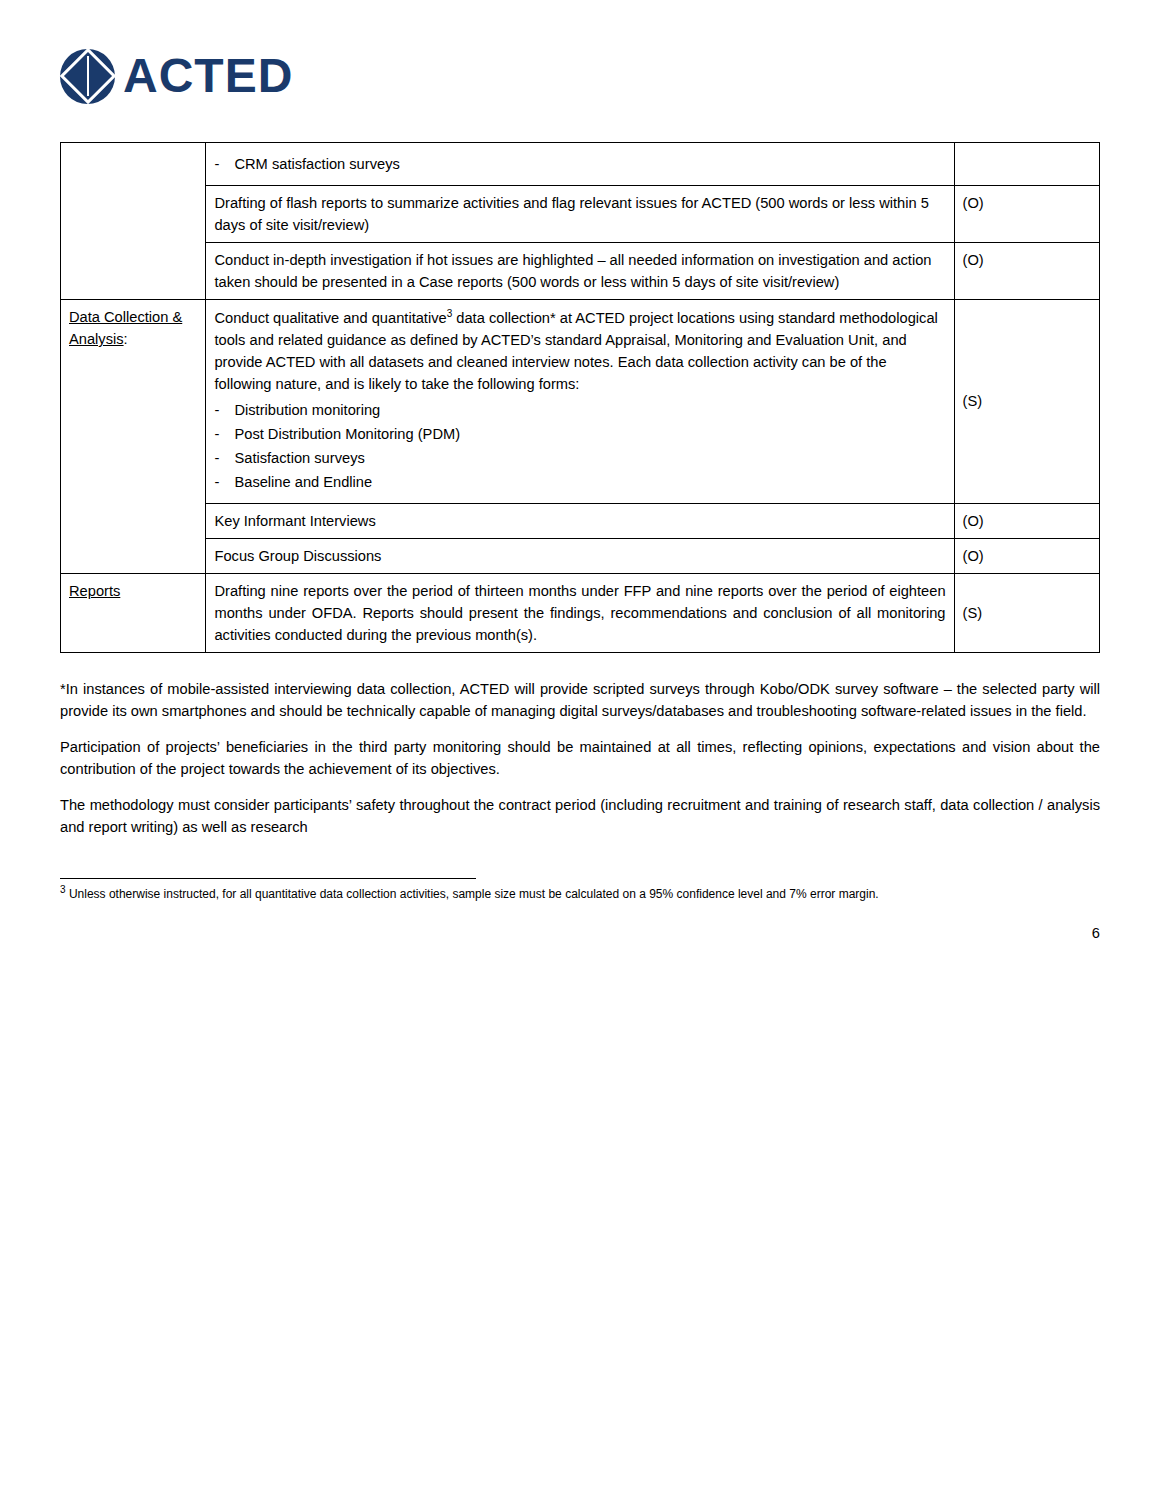ACTED
| | CRM satisfaction surveys | |
| Drafting of flash reports to summarize activities and flag relevant issues for ACTED (500 words or less within 5 days of site visit/review) | (O) |
| Conduct in-depth investigation if hot issues are highlighted – all needed information on investigation and action taken should be presented in a Case reports (500 words or less within 5 days of site visit/review) | (O) |
| Data Collection & Analysis : | Conduct qualitative and quantitative 3 data collection* at ACTED project locations using standard methodological tools and related guidance as defined by ACTED’s standard Appraisal, Monitoring and Evaluation Unit, and provide ACTED with all datasets and cleaned interview notes. Each data collection activity can be of the following nature, and is likely to take the following forms: Distribution monitoring Post Distribution Monitoring (PDM) Satisfaction surveys Baseline and Endline | (S) |
| Key Informant Interviews | (O) |
| Focus Group Discussions | (O) |
| Reports | Drafting nine reports over the period of thirteen months under FFP and nine reports over the period of eighteen months under OFDA. Reports should present the findings, recommendations and conclusion of all monitoring activities conducted during the previous month(s). | (S) |
*In instances of mobile-assisted interviewing data collection, ACTED will provide scripted surveys through Kobo/ODK survey software – the selected party will provide its own smartphones and should be technically capable of managing digital surveys/databases and troubleshooting software-related issues in the field.
Participation of projects’ beneficiaries in the third party monitoring should be maintained at all times, reflecting opinions, expectations and vision about the contribution of the project towards the achievement of its objectives.
The methodology must consider participants’ safety throughout the contract period (including recruitment and training of research staff, data collection / analysis and report writing) as well as research
3 Unless otherwise instructed, for all quantitative data collection activities, sample size must be calculated on a 95% confidence level and 7% error margin.
6